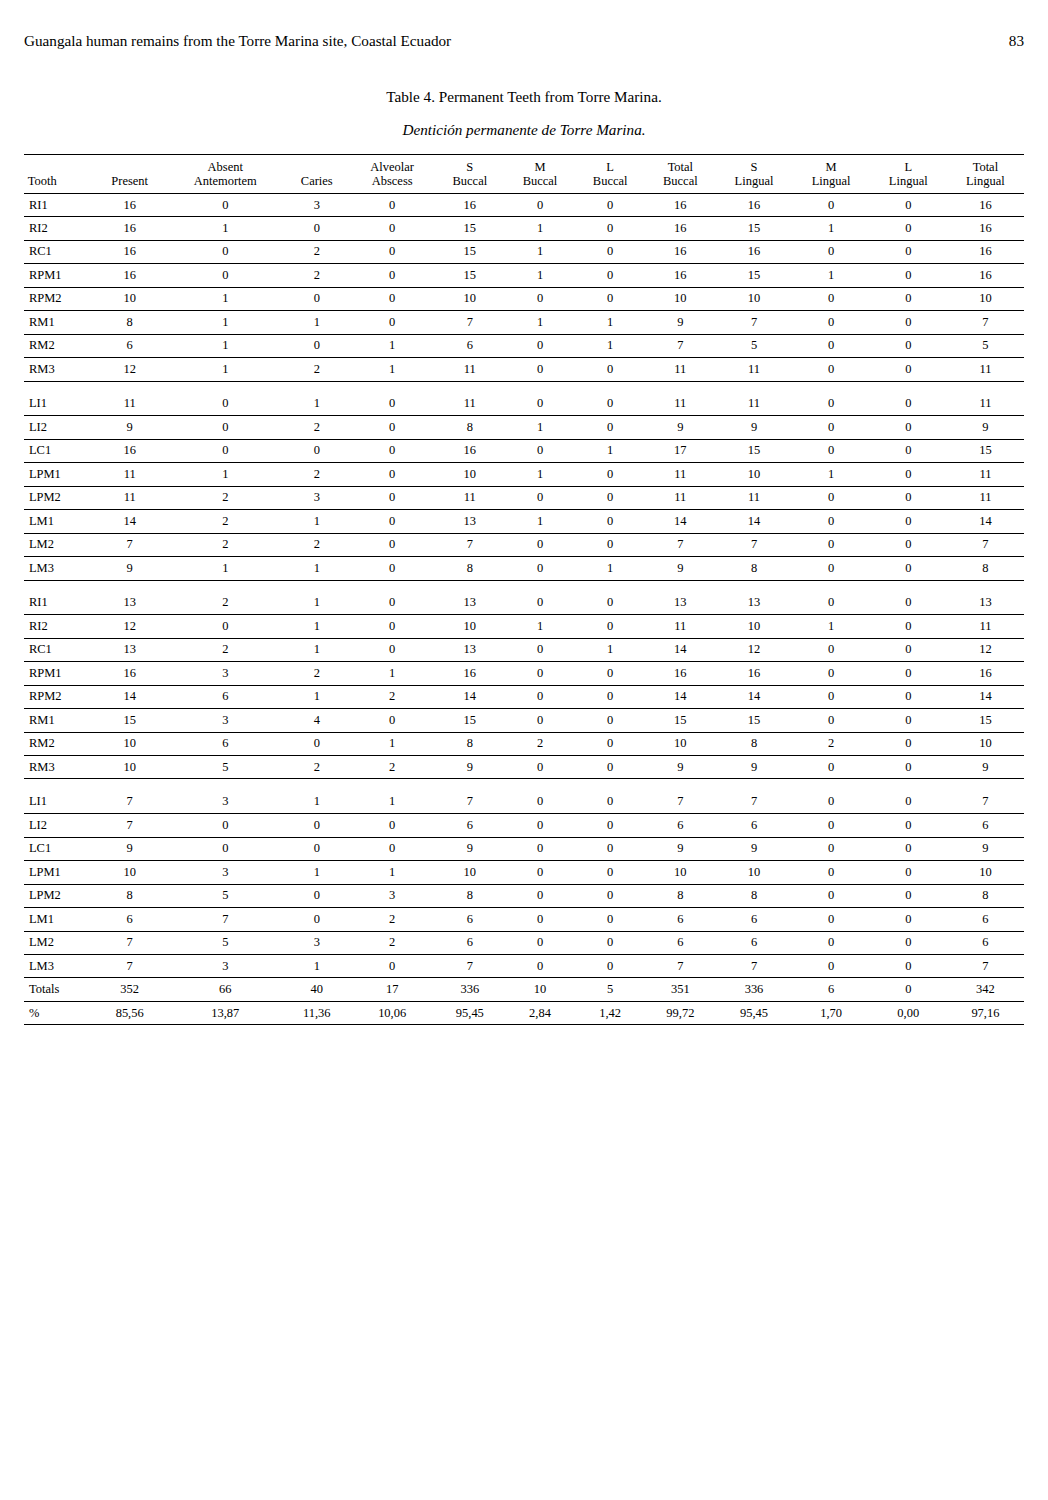Guangala human remains from the Torre Marina site, Coastal Ecuador 83
Table 4. Permanent Teeth from Torre Marina.
Dentición permanente de Torre Marina.
| Tooth | Present | Absent Antemortem | Caries | Alveolar Abscess | S Buccal | M Buccal | L Buccal | Total Buccal | S Lingual | M Lingual | L Lingual | Total Lingual |
| --- | --- | --- | --- | --- | --- | --- | --- | --- | --- | --- | --- | --- |
| RI1 | 16 | 0 | 3 | 0 | 16 | 0 | 0 | 16 | 16 | 0 | 0 | 16 |
| RI2 | 16 | 1 | 0 | 0 | 15 | 1 | 0 | 16 | 15 | 1 | 0 | 16 |
| RC1 | 16 | 0 | 2 | 0 | 15 | 1 | 0 | 16 | 16 | 0 | 0 | 16 |
| RPM1 | 16 | 0 | 2 | 0 | 15 | 1 | 0 | 16 | 15 | 1 | 0 | 16 |
| RPM2 | 10 | 1 | 0 | 0 | 10 | 0 | 0 | 10 | 10 | 0 | 0 | 10 |
| RM1 | 8 | 1 | 1 | 0 | 7 | 1 | 1 | 9 | 7 | 0 | 0 | 7 |
| RM2 | 6 | 1 | 0 | 1 | 6 | 0 | 1 | 7 | 5 | 0 | 0 | 5 |
| RM3 | 12 | 1 | 2 | 1 | 11 | 0 | 0 | 11 | 11 | 0 | 0 | 11 |
| LI1 | 11 | 0 | 1 | 0 | 11 | 0 | 0 | 11 | 11 | 0 | 0 | 11 |
| LI2 | 9 | 0 | 2 | 0 | 8 | 1 | 0 | 9 | 9 | 0 | 0 | 9 |
| LC1 | 16 | 0 | 0 | 0 | 16 | 0 | 1 | 17 | 15 | 0 | 0 | 15 |
| LPM1 | 11 | 1 | 2 | 0 | 10 | 1 | 0 | 11 | 10 | 1 | 0 | 11 |
| LPM2 | 11 | 2 | 3 | 0 | 11 | 0 | 0 | 11 | 11 | 0 | 0 | 11 |
| LM1 | 14 | 2 | 1 | 0 | 13 | 1 | 0 | 14 | 14 | 0 | 0 | 14 |
| LM2 | 7 | 2 | 2 | 0 | 7 | 0 | 0 | 7 | 7 | 0 | 0 | 7 |
| LM3 | 9 | 1 | 1 | 0 | 8 | 0 | 1 | 9 | 8 | 0 | 0 | 8 |
| RI1 | 13 | 2 | 1 | 0 | 13 | 0 | 0 | 13 | 13 | 0 | 0 | 13 |
| RI2 | 12 | 0 | 1 | 0 | 10 | 1 | 0 | 11 | 10 | 1 | 0 | 11 |
| RC1 | 13 | 2 | 1 | 0 | 13 | 0 | 1 | 14 | 12 | 0 | 0 | 12 |
| RPM1 | 16 | 3 | 2 | 1 | 16 | 0 | 0 | 16 | 16 | 0 | 0 | 16 |
| RPM2 | 14 | 6 | 1 | 2 | 14 | 0 | 0 | 14 | 14 | 0 | 0 | 14 |
| RM1 | 15 | 3 | 4 | 0 | 15 | 0 | 0 | 15 | 15 | 0 | 0 | 15 |
| RM2 | 10 | 6 | 0 | 1 | 8 | 2 | 0 | 10 | 8 | 2 | 0 | 10 |
| RM3 | 10 | 5 | 2 | 2 | 9 | 0 | 0 | 9 | 9 | 0 | 0 | 9 |
| LI1 | 7 | 3 | 1 | 1 | 7 | 0 | 0 | 7 | 7 | 0 | 0 | 7 |
| LI2 | 7 | 0 | 0 | 0 | 6 | 0 | 0 | 6 | 6 | 0 | 0 | 6 |
| LC1 | 9 | 0 | 0 | 0 | 9 | 0 | 0 | 9 | 9 | 0 | 0 | 9 |
| LPM1 | 10 | 3 | 1 | 1 | 10 | 0 | 0 | 10 | 10 | 0 | 0 | 10 |
| LPM2 | 8 | 5 | 0 | 3 | 8 | 0 | 0 | 8 | 8 | 0 | 0 | 8 |
| LM1 | 6 | 7 | 0 | 2 | 6 | 0 | 0 | 6 | 6 | 0 | 0 | 6 |
| LM2 | 7 | 5 | 3 | 2 | 6 | 0 | 0 | 6 | 6 | 0 | 0 | 6 |
| LM3 | 7 | 3 | 1 | 0 | 7 | 0 | 0 | 7 | 7 | 0 | 0 | 7 |
| Totals | 352 | 66 | 40 | 17 | 336 | 10 | 5 | 351 | 336 | 6 | 0 | 342 |
| % | 85,56 | 13,87 | 11,36 | 10,06 | 95,45 | 2,84 | 1,42 | 99,72 | 95,45 | 1,70 | 0,00 | 97,16 |